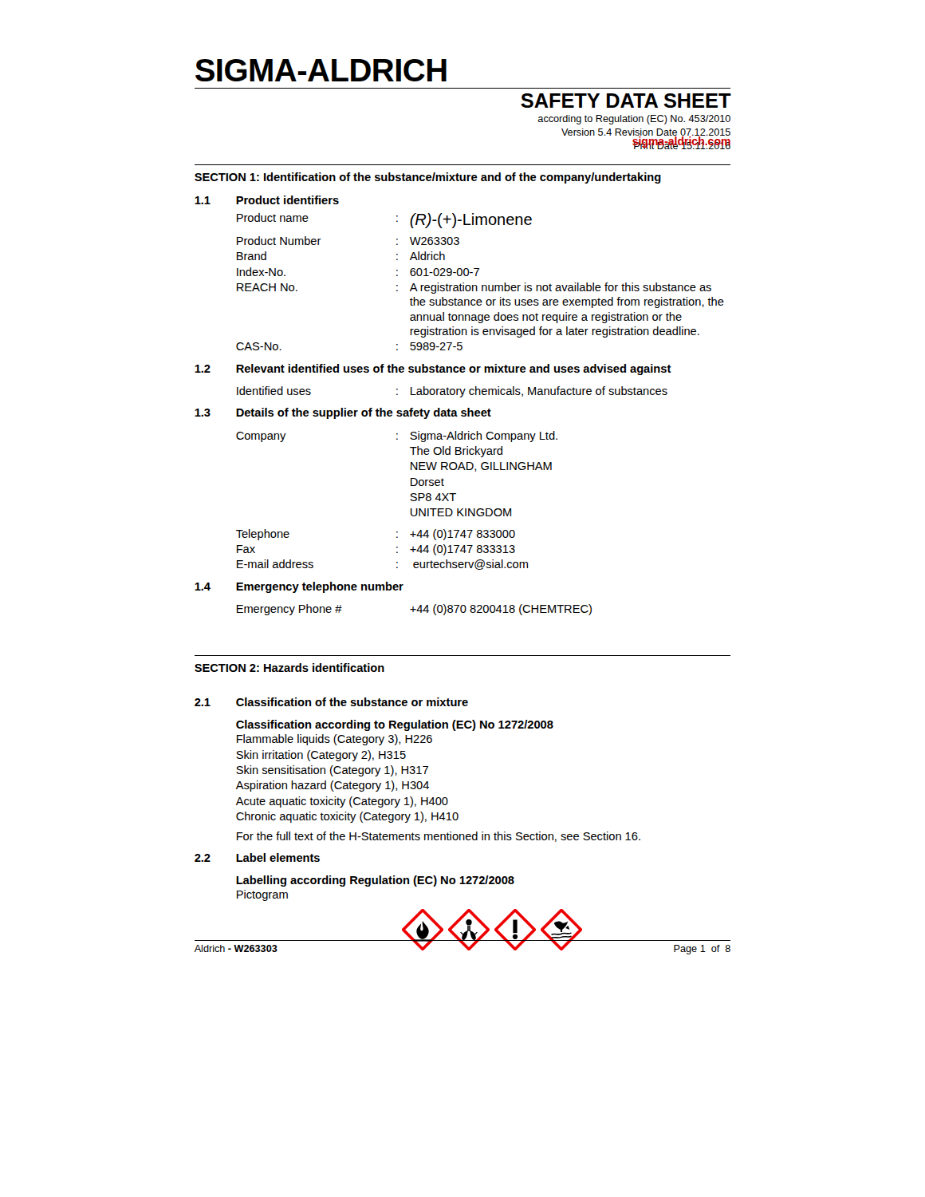SIGMA-ALDRICH sigma-aldrich.com
SAFETY DATA SHEET
according to Regulation (EC) No. 453/2010
Version 5.4 Revision Date 07.12.2015
Print Date 15.11.2016
SECTION 1: Identification of the substance/mixture and of the company/undertaking
1.1
Product identifiers
| Product name | : | (R) -(+)-Limonene |
| Product Number | : | W263303 |
| Brand | : | Aldrich |
| Index-No. | : | 601-029-00-7 |
| REACH No. | : | A registration number is not available for this substance as the substance or its uses are exempted from registration, the annual tonnage does not require a registration or the registration is envisaged for a later registration deadline. |
| CAS-No. | : | 5989-27-5 |
1.2
Relevant identified uses of the substance or mixture and uses advised against
| Identified uses | : | Laboratory chemicals, Manufacture of substances |
1.3
Details of the supplier of the safety data sheet
| Company | : | Sigma-Aldrich Company Ltd. The Old Brickyard NEW ROAD, GILLINGHAM Dorset SP8 4XT UNITED KINGDOM |
| Telephone | : | +44 (0)1747 833000 |
| Fax | : | +44 (0)1747 833313 |
| E-mail address | : | eurtechserv@sial.com |
1.4
Emergency telephone number
| Emergency Phone # | | +44 (0)870 8200418 (CHEMTREC) |
SECTION 2: Hazards identification
2.1
Classification of the substance or mixture
Classification according to Regulation (EC) No 1272/2008
Flammable liquids (Category 3), H226
Skin irritation (Category 2), H315
Skin sensitisation (Category 1), H317
Aspiration hazard (Category 1), H304
Acute aquatic toxicity (Category 1), H400
Chronic aquatic toxicity (Category 1), H410
For the full text of the H-Statements mentioned in this Section, see Section 16.
2.2
Label elements
Labelling according Regulation (EC) No 1272/2008
Pictogram
Aldrich - W263303
Page 1 of 8